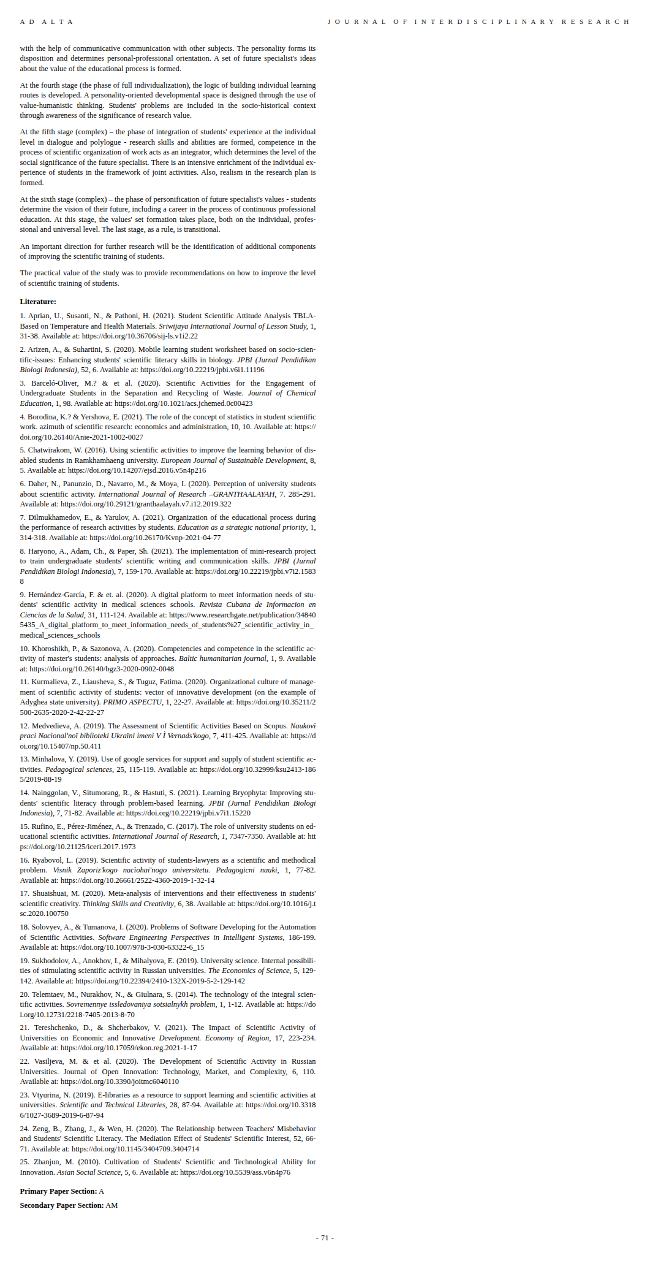A D A L T A J O U R N A L O F I N T E R D I S C I P L I N A R Y R E S E A R C H
with the help of communicative communication with other subjects. The personality forms its disposition and determines personal-professional orientation. A set of future specialist's ideas about the value of the educational process is formed.
At the fourth stage (the phase of full individualization), the logic of building individual learning routes is developed. A personality-oriented developmental space is designed through the use of value-humanistic thinking. Students' problems are included in the socio-historical context through awareness of the significance of research value.
At the fifth stage (complex) – the phase of integration of students' experience at the individual level in dialogue and polylogue - research skills and abilities are formed, competence in the process of scientific organization of work acts as an integrator, which determines the level of the social significance of the future specialist. There is an intensive enrichment of the individual experience of students in the framework of joint activities. Also, realism in the research plan is formed.
At the sixth stage (complex) – the phase of personification of future specialist's values - students determine the vision of their future, including a career in the process of continuous professional education. At this stage, the values' set formation takes place, both on the individual, professional and universal level. The last stage, as a rule, is transitional.
An important direction for further research will be the identification of additional components of improving the scientific training of students.
The practical value of the study was to provide recommendations on how to improve the level of scientific training of students.
Literature:
1. Aprian, U., Susanti, N., & Pathoni, H. (2021). Student Scientific Attitude Analysis TBLA-Based on Temperature and Health Materials. Sriwijaya International Journal of Lesson Study, 1, 31-38. Available at: https://doi.org/10.36706/sij-ls.v1i2.22
2. Arizen, A., & Suhartini, S. (2020). Mobile learning student worksheet based on socio-scientific-issues: Enhancing students' scientific literacy skills in biology. JPBI (Jurnal Pendidikan Biologi Indonesia), 52, 6. Available at: https://doi.org/10.22219/jpbi.v6i1.11196
3. Barceló-Oliver, M.? & et al. (2020). Scientific Activities for the Engagement of Undergraduate Students in the Separation and Recycling of Waste. Journal of Chemical Education, 1, 98. Available at: https://doi.org/10.1021/acs.jchemed.0c00423
4. Borodina, K.? & Yershova, E. (2021). The role of the concept of statistics in student scientific work. azimuth of scientific research: economics and administration, 10, 10. Available at: https://doi.org/10.26140/Anie-2021-1002-0027
5. Chatwirakom, W. (2016). Using scientific activities to improve the learning behavior of disabled students in Ramkhamhaeng university. European Journal of Sustainable Development, 8, 5. Available at: https://doi.org/10.14207/ejsd.2016.v5n4p216
6. Daher, N., Panunzio, D., Navarro, M., & Moya, I. (2020). Perception of university students about scientific activity. International Journal of Research –GRANTHAALAYAH, 7. 285-291. Available at: https://doi.org/10.29121/granthaalayah.v7.i12.2019.322
7. Dilmukhamedov, E., & Yarulov, A. (2021). Organization of the educational process during the performance of research activities by students. Education as a strategic national priority, 1, 314-318. Available at: https://doi.org/10.26170/Kvnp-2021-04-77
8. Haryono, A., Adam, Ch., & Paper, Sh. (2021). The implementation of mini-research project to train undergraduate students' scientific writing and communication skills. JPBI (Jurnal Pendidikan Biologi Indonesia), 7, 159-170. Available at: https://doi.org/10.22219/jpbi.v7i2.15838
9. Hernández-García, F. & et. al. (2020). A digital platform to meet information needs of students' scientific activity in medical sciences schools. Revista Cubana de Informacion en Ciencias de la Salud, 31, 111-124. Available at: https://www.researchgate.net/publication/348405435_A_digital_platform_to_meet_information_needs_of_students%27_scientific_activity_in_medical_sciences_schools
10. Khoroshikh, P., & Sazonova, A. (2020). Competencies and competence in the scientific activity of master's students: analysis of approaches. Baltic humanitarian journal, 1, 9. Available at: https://doi.org/10.26140/bgz3-2020-0902-0048
11. Kurmalieva, Z., Liausheva, S., & Tuguz, Fatima. (2020). Organizational culture of management of scientific activity of students: vector of innovative development (on the example of Adyghea state university). PRIMO ASPECTU, 1, 22-27. Available at: https://doi.org/10.35211/2500-2635-2020-2-42-22-27
12. Medvedieva, A. (2019). The Assessment of Scientific Activities Based on Scopus. Naukovì pracì Nacìonalʹnoï bìblìoteki Ukraïni ìmenì V Ì Vernadsʹkogo, 7, 411-425. Available at: https://doi.org/10.15407/np.50.411
13. Minhalova, Y. (2019). Use of google services for support and supply of student scientific activities. Pedagogical sciences, 25, 115-119. Available at: https://doi.org/10.32999/ksu2413-1865/2019-88-19
14. Nainggolan, V., Situmorang, R., & Hastuti, S. (2021). Learning Bryophyta: Improving students' scientific literacy through problem-based learning. JPBI (Jurnal Pendidikan Biologi Indonesia), 7, 71-82. Available at: https://doi.org/10.22219/jpbi.v7i1.15220
15. Rufino, E., Pérez-Jiménez, A., & Trenzado, C. (2017). The role of university students on educational scientific activities. International Journal of Research, 1, 7347-7350. Available at: https://doi.org/10.21125/iceri.2017.1973
16. Ryabovol, L. (2019). Scientific activity of students-lawyers as a scientific and methodical problem. Visnik Zaporiz'kogo nacìohai'nogo universitetu. Pedagogicni nauki, 1, 77-82. Available at: https://doi.org/10.26661/2522-4360-2019-1-32-14
17. Shuaishuai, M. (2020). Meta-analysis of interventions and their effectiveness in students' scientific creativity. Thinking Skills and Creativity, 6, 38. Available at: https://doi.org/10.1016/j.tsc.2020.100750
18. Solovyev, A., & Tumanova, I. (2020). Problems of Software Developing for the Automation of Scientific Activities. Software Engineering Perspectives in Intelligent Systems, 186-199. Available at: https://doi.org/10.1007/978-3-030-63322-6_15
19. Sukhodolov, A., Anokhov, I., & Mihalyova, E. (2019). University science. Internal possibilities of stimulating scientific activity in Russian universities. The Economics of Science, 5, 129-142. Available at: https://doi.org/10.22394/2410-132X-2019-5-2-129-142
20. Telemtaev, M., Nurakhov, N., & Giulnara, S. (2014). The technology of the integral scientific activities. Sovremennye issledovaniya sotsialnykh problem, 1, 1-12. Available at: https://doi.org/10.12731/2218-7405-2013-8-70
21. Tereshchenko, D., & Shcherbakov, V. (2021). The Impact of Scientific Activity of Universities on Economic and Innovative Development. Economy of Region, 17, 223-234. Available at: https://doi.org/10.17059/ekon.reg.2021-1-17
22. Vasiljeva, M. & et al. (2020). The Development of Scientific Activity in Russian Universities. Journal of Open Innovation: Technology, Market, and Complexity, 6, 110. Available at: https://doi.org/10.3390/joitmc6040110
23. Vtyurina, N. (2019). E-libraries as a resource to support learning and scientific activities at universities. Scientific and Technical Libraries, 28, 87-94. Available at: https://doi.org/10.33186/1027-3689-2019-6-87-94
24. Zeng, B., Zhang, J., & Wen, H. (2020). The Relationship between Teachers' Misbehavior and Students' Scientific Literacy. The Mediation Effect of Students' Scientific Interest, 52, 66-71. Available at: https://doi.org/10.1145/3404709.3404714
25. Zhanjun, M. (2010). Cultivation of Students' Scientific and Technological Ability for Innovation. Asian Social Science, 5, 6. Available at: https://doi.org/10.5539/ass.v6n4p76
Primary Paper Section: A
Secondary Paper Section: AM
- 71 -